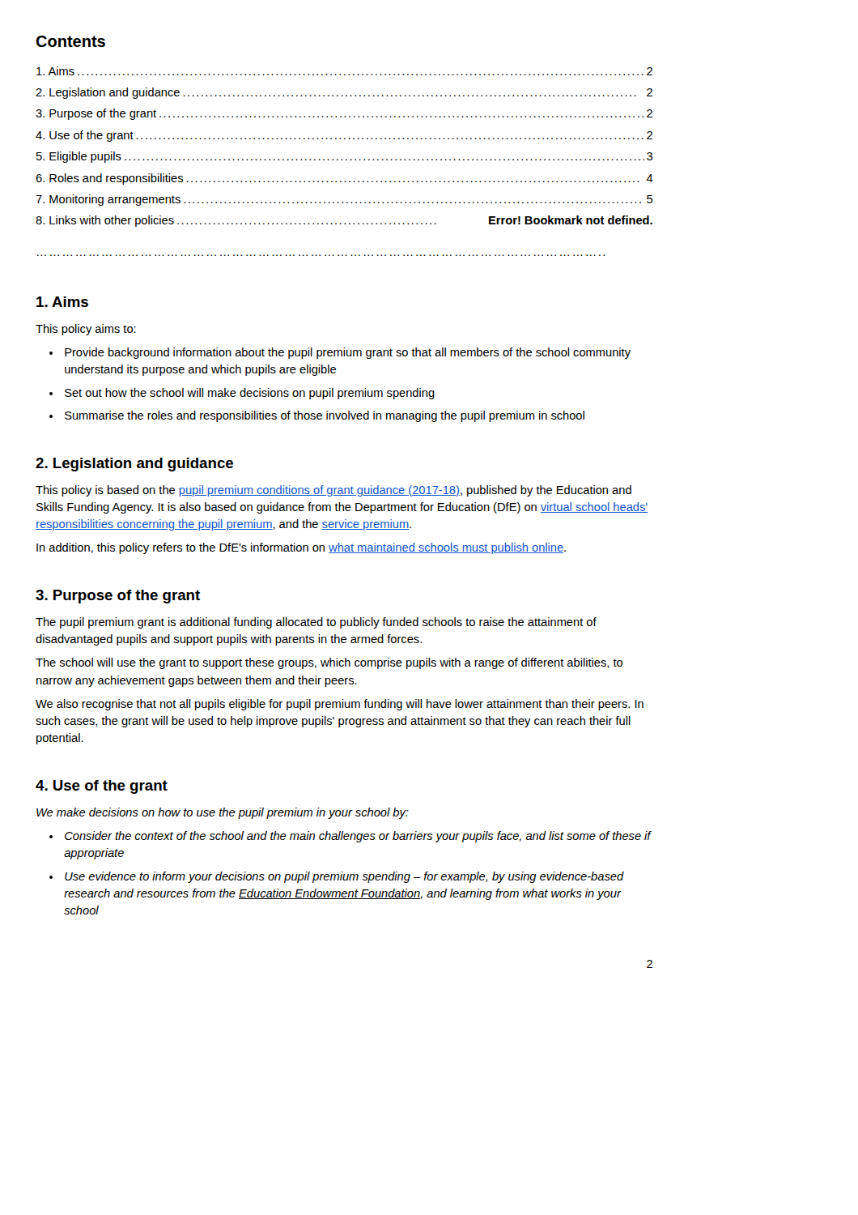Contents
1. Aims .................................................................................................................................. 2
2. Legislation and guidance ..................................................................................................... 2
3. Purpose of the grant ............................................................................................................. 2
4. Use of the grant ................................................................................................................. 2
5. Eligible pupils ..................................................................................................................... 3
6. Roles and responsibilities ..................................................................................................... 4
7. Monitoring arrangements ....................................................................................................... 5
8. Links with other policies .......................................................... Error! Bookmark not defined.
…………………………………………………………………………………………………………………..
1. Aims
This policy aims to:
Provide background information about the pupil premium grant so that all members of the school community understand its purpose and which pupils are eligible
Set out how the school will make decisions on pupil premium spending
Summarise the roles and responsibilities of those involved in managing the pupil premium in school
2. Legislation and guidance
This policy is based on the pupil premium conditions of grant guidance (2017-18), published by the Education and Skills Funding Agency. It is also based on guidance from the Department for Education (DfE) on virtual school heads' responsibilities concerning the pupil premium, and the service premium.
In addition, this policy refers to the DfE's information on what maintained schools must publish online.
3. Purpose of the grant
The pupil premium grant is additional funding allocated to publicly funded schools to raise the attainment of disadvantaged pupils and support pupils with parents in the armed forces.
The school will use the grant to support these groups, which comprise pupils with a range of different abilities, to narrow any achievement gaps between them and their peers.
We also recognise that not all pupils eligible for pupil premium funding will have lower attainment than their peers. In such cases, the grant will be used to help improve pupils' progress and attainment so that they can reach their full potential.
4. Use of the grant
We make decisions on how to use the pupil premium in your school by:
Consider the context of the school and the main challenges or barriers your pupils face, and list some of these if appropriate
Use evidence to inform your decisions on pupil premium spending – for example, by using evidence-based research and resources from the Education Endowment Foundation, and learning from what works in your school
2